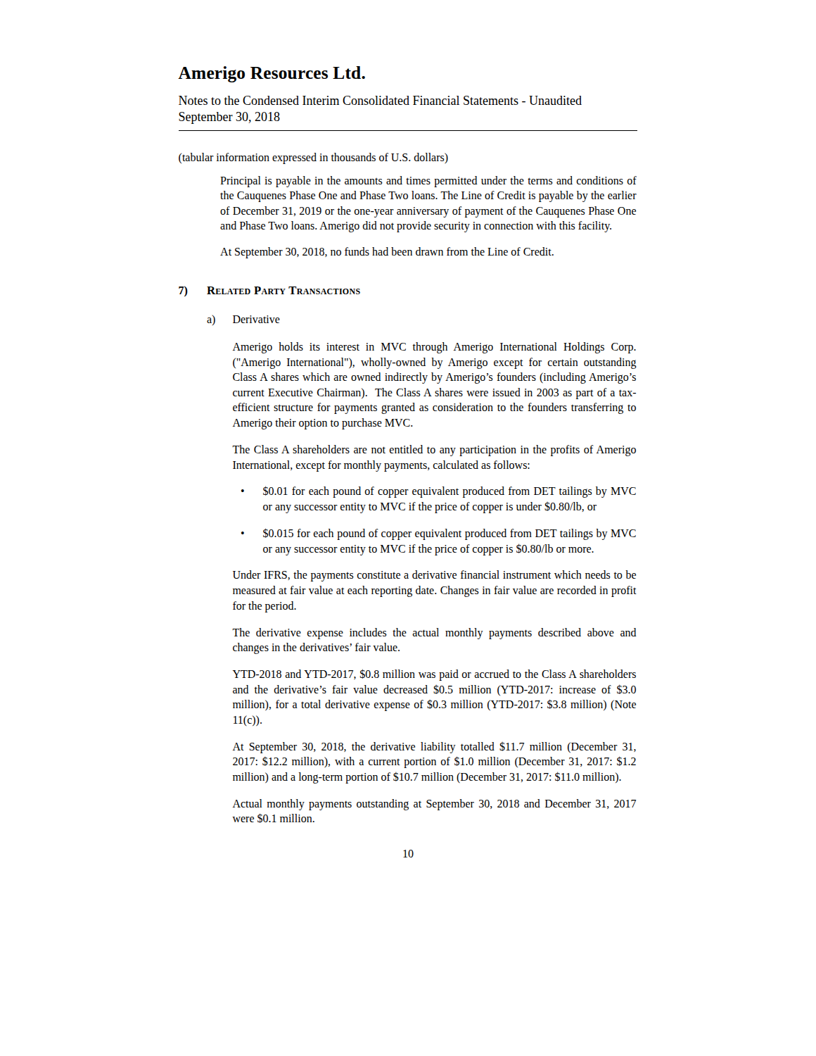Amerigo Resources Ltd.
Notes to the Condensed Interim Consolidated Financial Statements - Unaudited
September 30, 2018
(tabular information expressed in thousands of U.S. dollars)
Principal is payable in the amounts and times permitted under the terms and conditions of the Cauquenes Phase One and Phase Two loans. The Line of Credit is payable by the earlier of December 31, 2019 or the one-year anniversary of payment of the Cauquenes Phase One and Phase Two loans. Amerigo did not provide security in connection with this facility.
At September 30, 2018, no funds had been drawn from the Line of Credit.
7)
Related Party Transactions
a)
Derivative
Amerigo holds its interest in MVC through Amerigo International Holdings Corp. ("Amerigo International"), wholly-owned by Amerigo except for certain outstanding Class A shares which are owned indirectly by Amerigo’s founders (including Amerigo’s current Executive Chairman). The Class A shares were issued in 2003 as part of a tax-efficient structure for payments granted as consideration to the founders transferring to Amerigo their option to purchase MVC.
The Class A shareholders are not entitled to any participation in the profits of Amerigo International, except for monthly payments, calculated as follows:
$0.01 for each pound of copper equivalent produced from DET tailings by MVC or any successor entity to MVC if the price of copper is under $0.80/lb, or
$0.015 for each pound of copper equivalent produced from DET tailings by MVC or any successor entity to MVC if the price of copper is $0.80/lb or more.
Under IFRS, the payments constitute a derivative financial instrument which needs to be measured at fair value at each reporting date. Changes in fair value are recorded in profit for the period.
The derivative expense includes the actual monthly payments described above and changes in the derivatives’ fair value.
YTD-2018 and YTD-2017, $0.8 million was paid or accrued to the Class A shareholders and the derivative’s fair value decreased $0.5 million (YTD-2017: increase of $3.0 million), for a total derivative expense of $0.3 million (YTD-2017: $3.8 million) (Note 11(c)).
At September 30, 2018, the derivative liability totalled $11.7 million (December 31, 2017: $12.2 million), with a current portion of $1.0 million (December 31, 2017: $1.2 million) and a long-term portion of $10.7 million (December 31, 2017: $11.0 million).
Actual monthly payments outstanding at September 30, 2018 and December 31, 2017 were $0.1 million.
10